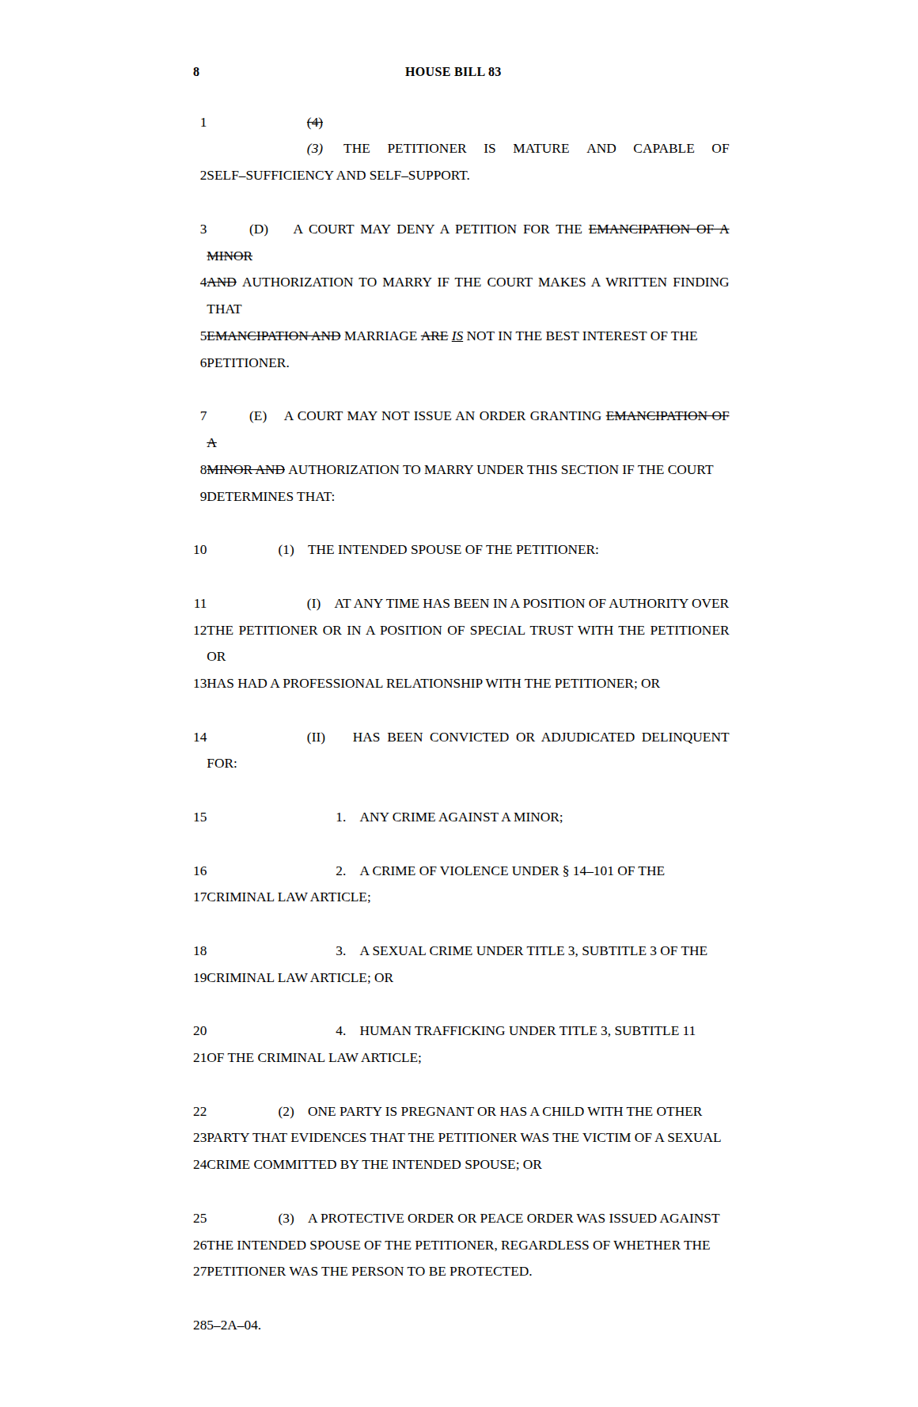8
HOUSE BILL 83
| 1 | (4) (3) THE PETITIONER IS MATURE AND CAPABLE OF |
| 2 | SELF–SUFFICIENCY AND SELF–SUPPORT. |
| 3 | (D) A COURT MAY DENY A PETITION FOR THE EMANCIPATION OF A MINOR |
| 4 | AND AUTHORIZATION TO MARRY IF THE COURT MAKES A WRITTEN FINDING THAT |
| 5 | EMANCIPATION AND MARRIAGE ARE IS NOT IN THE BEST INTEREST OF THE |
| 6 | PETITIONER. |
| 7 | (E) A COURT MAY NOT ISSUE AN ORDER GRANTING EMANCIPATION OF A |
| 8 | MINOR AND AUTHORIZATION TO MARRY UNDER THIS SECTION IF THE COURT |
| 9 | DETERMINES THAT: |
| 10 | (1) THE INTENDED SPOUSE OF THE PETITIONER: |
| 11 | (I) AT ANY TIME HAS BEEN IN A POSITION OF AUTHORITY OVER |
| 12 | THE PETITIONER OR IN A POSITION OF SPECIAL TRUST WITH THE PETITIONER OR |
| 13 | HAS HAD A PROFESSIONAL RELATIONSHIP WITH THE PETITIONER; OR |
| 14 | (II) HAS BEEN CONVICTED OR ADJUDICATED DELINQUENT FOR: |
| 15 | 1. ANY CRIME AGAINST A MINOR; |
| 16 | 2. A CRIME OF VIOLENCE UNDER § 14–101 OF THE |
| 17 | CRIMINAL LAW ARTICLE; |
| 18 | 3. A SEXUAL CRIME UNDER TITLE 3, SUBTITLE 3 OF THE |
| 19 | CRIMINAL LAW ARTICLE; OR |
| 20 | 4. HUMAN TRAFFICKING UNDER TITLE 3, SUBTITLE 11 |
| 21 | OF THE CRIMINAL LAW ARTICLE; |
| 22 | (2) ONE PARTY IS PREGNANT OR HAS A CHILD WITH THE OTHER |
| 23 | PARTY THAT EVIDENCES THAT THE PETITIONER WAS THE VICTIM OF A SEXUAL |
| 24 | CRIME COMMITTED BY THE INTENDED SPOUSE; OR |
| 25 | (3) A PROTECTIVE ORDER OR PEACE ORDER WAS ISSUED AGAINST |
| 26 | THE INTENDED SPOUSE OF THE PETITIONER, REGARDLESS OF WHETHER THE |
| 27 | PETITIONER WAS THE PERSON TO BE PROTECTED. |
| 28 | 5–2A–04. |